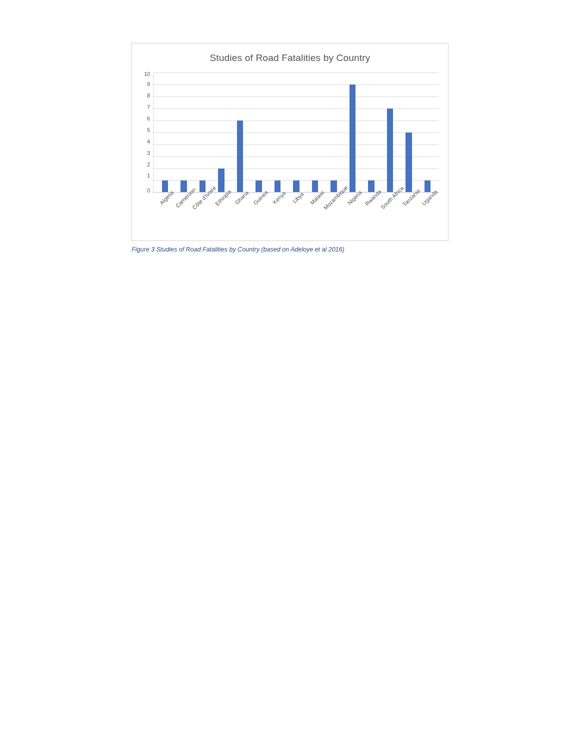Studies of Road Fatalities by Country
10 9 8 7 6 5 4 3 2 1 0
Algeria
Cameroon
Côte d'Ivoire
Ethiopia
Ghana
Guinea
Kenya
Libya
Malawi
Mozambique
Nigeria
Rwanda
South Africa
Tanzania
Uganda
Figure 3 Studies of Road Fatalities by Country (based on Adeloye et al 2016)